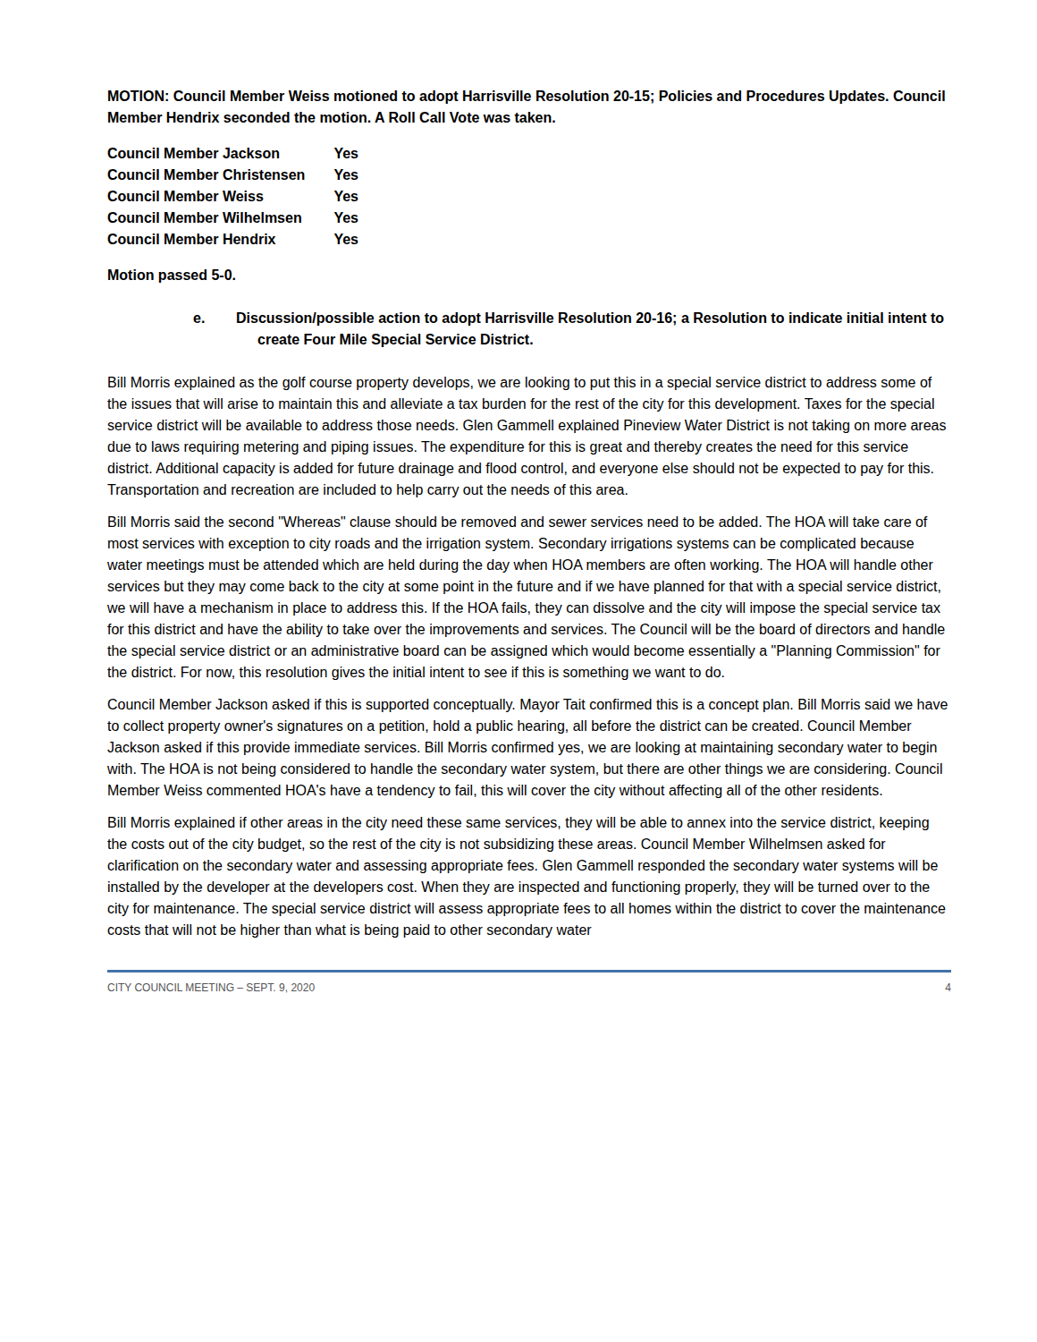MOTION: Council Member Weiss motioned to adopt Harrisville Resolution 20-15; Policies and Procedures Updates. Council Member Hendrix seconded the motion. A Roll Call Vote was taken.
| Council Member Jackson | Yes |
| Council Member Christensen | Yes |
| Council Member Weiss | Yes |
| Council Member Wilhelmsen | Yes |
| Council Member Hendrix | Yes |
Motion passed 5-0.
e. Discussion/possible action to adopt Harrisville Resolution 20-16; a Resolution to indicate initial intent to create Four Mile Special Service District.
Bill Morris explained as the golf course property develops, we are looking to put this in a special service district to address some of the issues that will arise to maintain this and alleviate a tax burden for the rest of the city for this development. Taxes for the special service district will be available to address those needs. Glen Gammell explained Pineview Water District is not taking on more areas due to laws requiring metering and piping issues. The expenditure for this is great and thereby creates the need for this service district. Additional capacity is added for future drainage and flood control, and everyone else should not be expected to pay for this. Transportation and recreation are included to help carry out the needs of this area.
Bill Morris said the second "Whereas" clause should be removed and sewer services need to be added. The HOA will take care of most services with exception to city roads and the irrigation system. Secondary irrigations systems can be complicated because water meetings must be attended which are held during the day when HOA members are often working. The HOA will handle other services but they may come back to the city at some point in the future and if we have planned for that with a special service district, we will have a mechanism in place to address this. If the HOA fails, they can dissolve and the city will impose the special service tax for this district and have the ability to take over the improvements and services. The Council will be the board of directors and handle the special service district or an administrative board can be assigned which would become essentially a "Planning Commission" for the district. For now, this resolution gives the initial intent to see if this is something we want to do.
Council Member Jackson asked if this is supported conceptually. Mayor Tait confirmed this is a concept plan. Bill Morris said we have to collect property owner's signatures on a petition, hold a public hearing, all before the district can be created. Council Member Jackson asked if this provide immediate services. Bill Morris confirmed yes, we are looking at maintaining secondary water to begin with. The HOA is not being considered to handle the secondary water system, but there are other things we are considering. Council Member Weiss commented HOA's have a tendency to fail, this will cover the city without affecting all of the other residents.
Bill Morris explained if other areas in the city need these same services, they will be able to annex into the service district, keeping the costs out of the city budget, so the rest of the city is not subsidizing these areas. Council Member Wilhelmsen asked for clarification on the secondary water and assessing appropriate fees. Glen Gammell responded the secondary water systems will be installed by the developer at the developers cost. When they are inspected and functioning properly, they will be turned over to the city for maintenance. The special service district will assess appropriate fees to all homes within the district to cover the maintenance costs that will not be higher than what is being paid to other secondary water
CITY COUNCIL MEETING – SEPT. 9, 2020 4